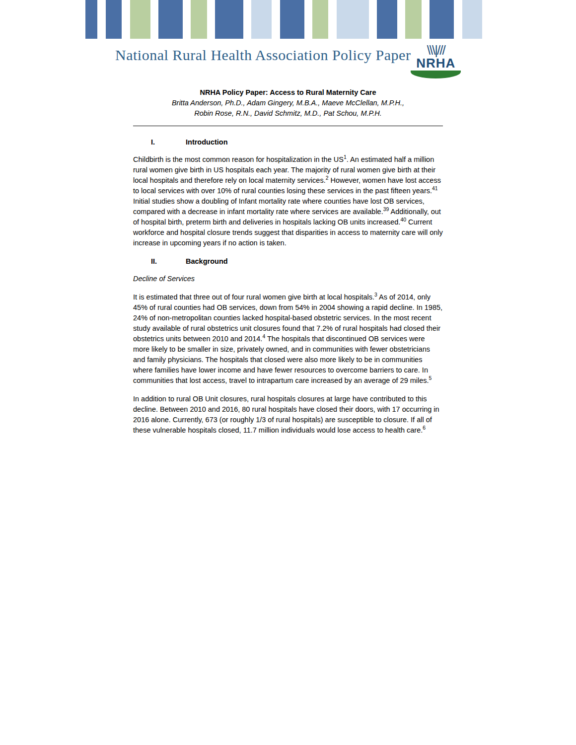National Rural Health Association Policy Paper
\\\|///
NRHA
NRHA Policy Paper: Access to Rural Maternity Care
Britta Anderson, Ph.D., Adam Gingery, M.B.A., Maeve McClellan, M.P.H.,
Robin Rose, R.N., David Schmitz, M.D., Pat Schou, M.P.H.
I. Introduction
Childbirth is the most common reason for hospitalization in the US1. An estimated half a million rural women give birth in US hospitals each year. The majority of rural women give birth at their local hospitals and therefore rely on local maternity services.2 However, women have lost access to local services with over 10% of rural counties losing these services in the past fifteen years.41 Initial studies show a doubling of Infant mortality rate where counties have lost OB services, compared with a decrease in infant mortality rate where services are available.39 Additionally, out of hospital birth, preterm birth and deliveries in hospitals lacking OB units increased.40 Current workforce and hospital closure trends suggest that disparities in access to maternity care will only increase in upcoming years if no action is taken.
II. Background
Decline of Services
It is estimated that three out of four rural women give birth at local hospitals.3 As of 2014, only 45% of rural counties had OB services, down from 54% in 2004 showing a rapid decline. In 1985, 24% of non-metropolitan counties lacked hospital-based obstetric services. In the most recent study available of rural obstetrics unit closures found that 7.2% of rural hospitals had closed their obstetrics units between 2010 and 2014.4 The hospitals that discontinued OB services were more likely to be smaller in size, privately owned, and in communities with fewer obstetricians and family physicians. The hospitals that closed were also more likely to be in communities where families have lower income and have fewer resources to overcome barriers to care. In communities that lost access, travel to intrapartum care increased by an average of 29 miles.5
In addition to rural OB Unit closures, rural hospitals closures at large have contributed to this decline. Between 2010 and 2016, 80 rural hospitals have closed their doors, with 17 occurring in 2016 alone. Currently, 673 (or roughly 1/3 of rural hospitals) are susceptible to closure. If all of these vulnerable hospitals closed, 11.7 million individuals would lose access to health care.6